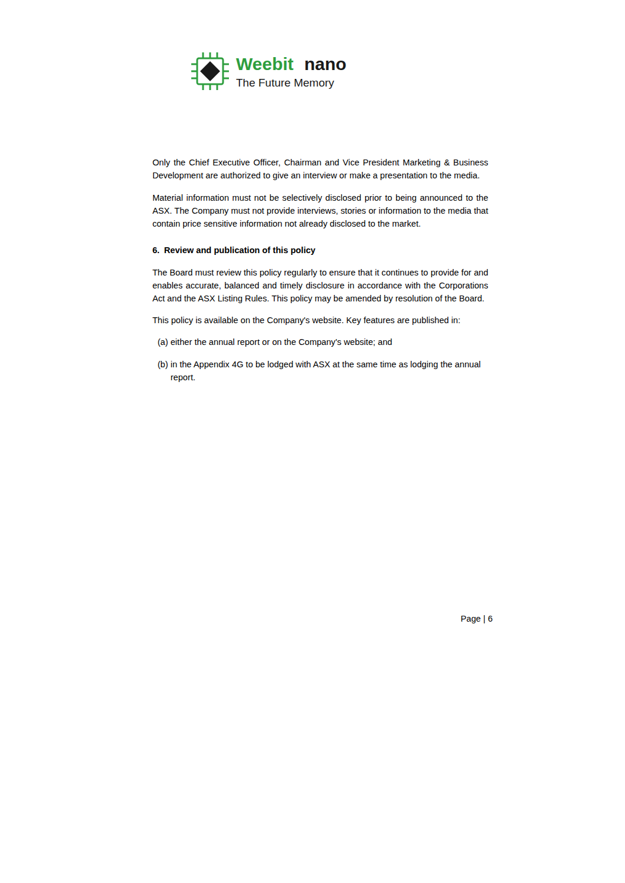Weebit nano The Future Memory
Only the Chief Executive Officer, Chairman and Vice President Marketing & Business Development are authorized to give an interview or make a presentation to the media.
Material information must not be selectively disclosed prior to being announced to the ASX. The Company must not provide interviews, stories or information to the media that contain price sensitive information not already disclosed to the market.
6. Review and publication of this policy
The Board must review this policy regularly to ensure that it continues to provide for and enables accurate, balanced and timely disclosure in accordance with the Corporations Act and the ASX Listing Rules. This policy may be amended by resolution of the Board.
This policy is available on the Company's website. Key features are published in:
(a) either the annual report or on the Company's website; and
(b) in the Appendix 4G to be lodged with ASX at the same time as lodging the annual report.
Page | 6